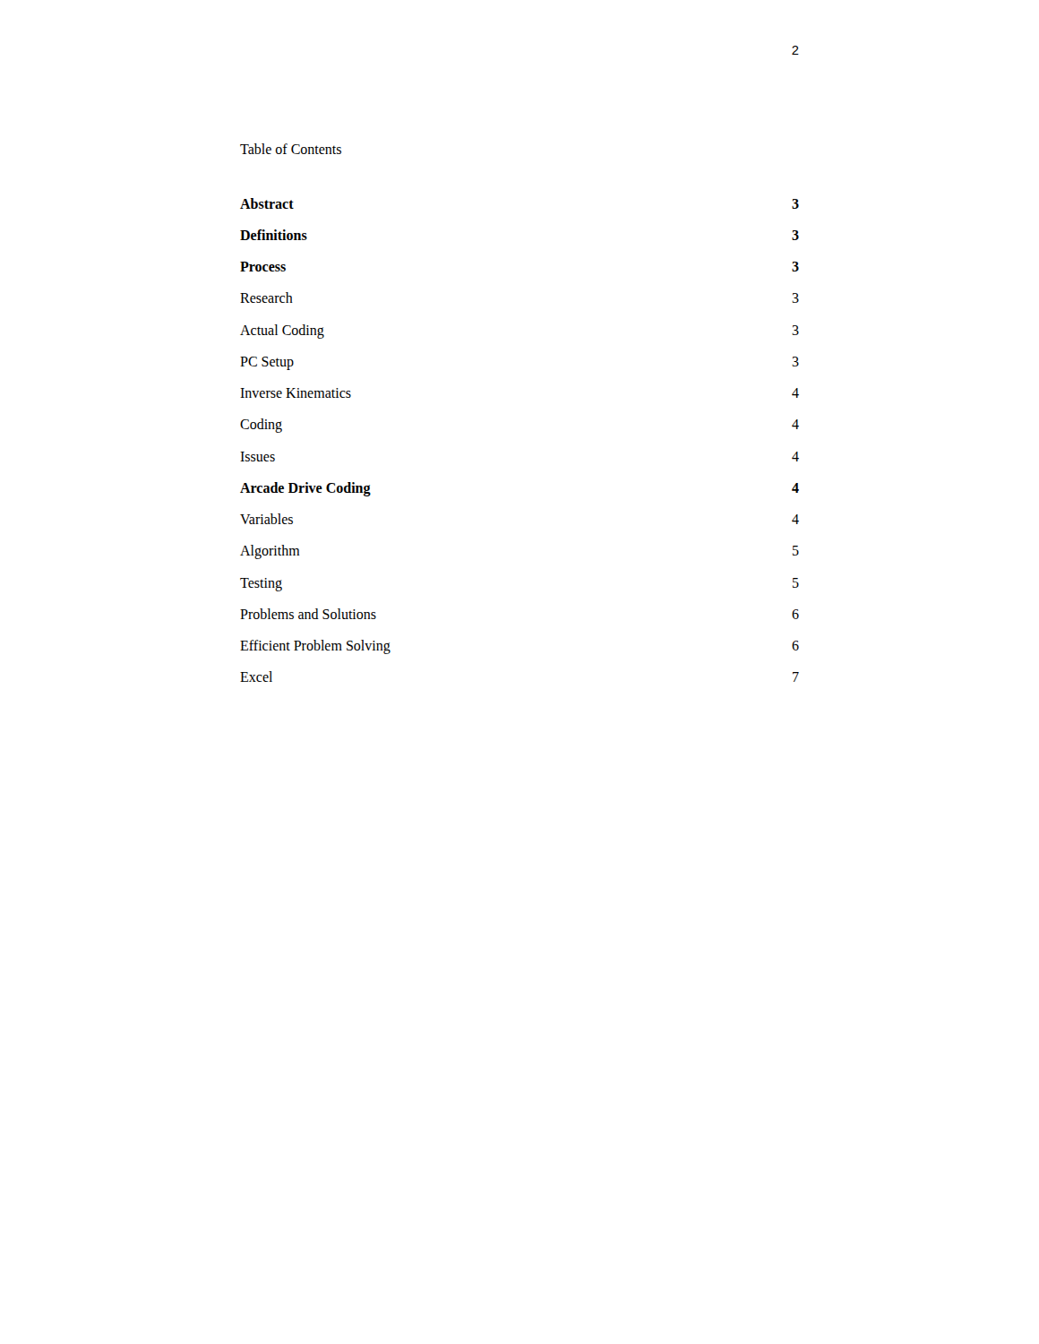2
Table of Contents
| Abstract | 3 |
| Definitions | 3 |
| Process | 3 |
| Research | 3 |
| Actual Coding | 3 |
| PC Setup | 3 |
| Inverse Kinematics | 4 |
| Coding | 4 |
| Issues | 4 |
| Arcade Drive Coding | 4 |
| Variables | 4 |
| Algorithm | 5 |
| Testing | 5 |
| Problems and Solutions | 6 |
| Efficient Problem Solving | 6 |
| Excel | 7 |